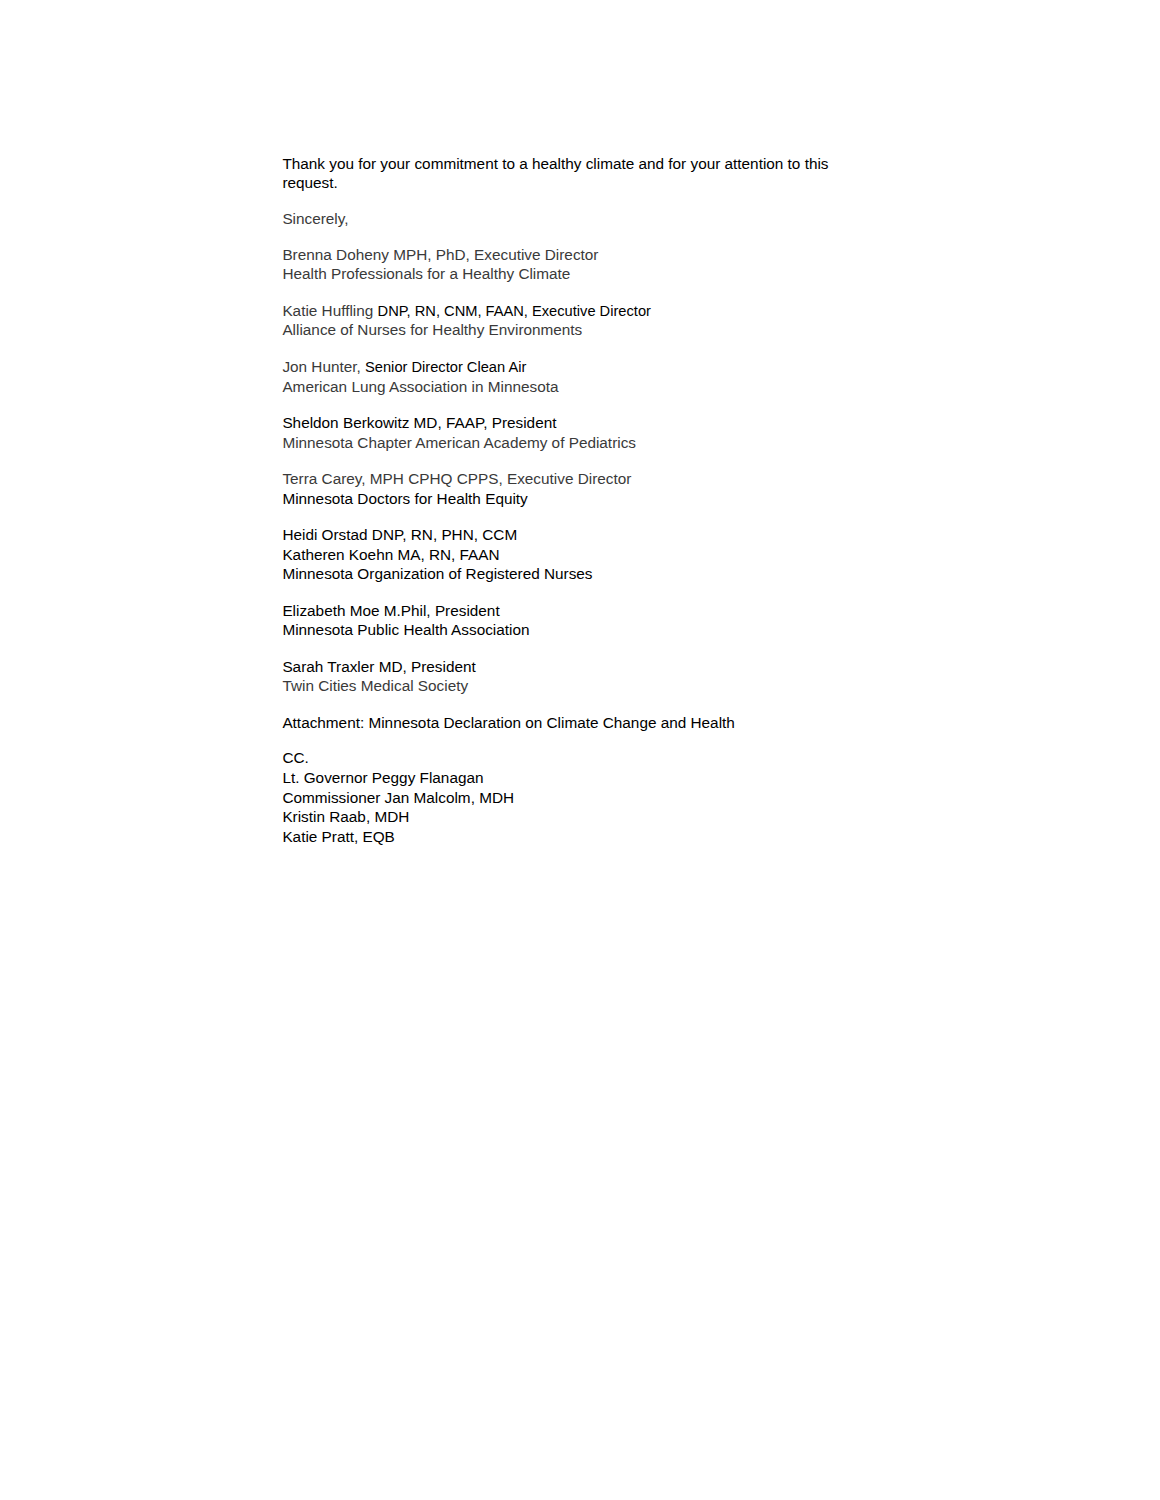Thank you for your commitment to a healthy climate and for your attention to this request.
Sincerely,
Brenna Doheny MPH, PhD, Executive Director
Health Professionals for a Healthy Climate
Katie Huffling DNP, RN, CNM, FAAN, Executive Director
Alliance of Nurses for Healthy Environments
Jon Hunter, Senior Director Clean Air
American Lung Association in Minnesota
Sheldon Berkowitz MD, FAAP, President
Minnesota Chapter American Academy of Pediatrics
Terra Carey, MPH CPHQ CPPS, Executive Director
Minnesota Doctors for Health Equity
Heidi Orstad DNP, RN, PHN, CCM
Katheren Koehn MA, RN, FAAN
Minnesota Organization of Registered Nurses
Elizabeth Moe M.Phil, President
Minnesota Public Health Association
Sarah Traxler MD, President
Twin Cities Medical Society
Attachment: Minnesota Declaration on Climate Change and Health
CC.
Lt. Governor Peggy Flanagan
Commissioner Jan Malcolm, MDH
Kristin Raab, MDH
Katie Pratt, EQB